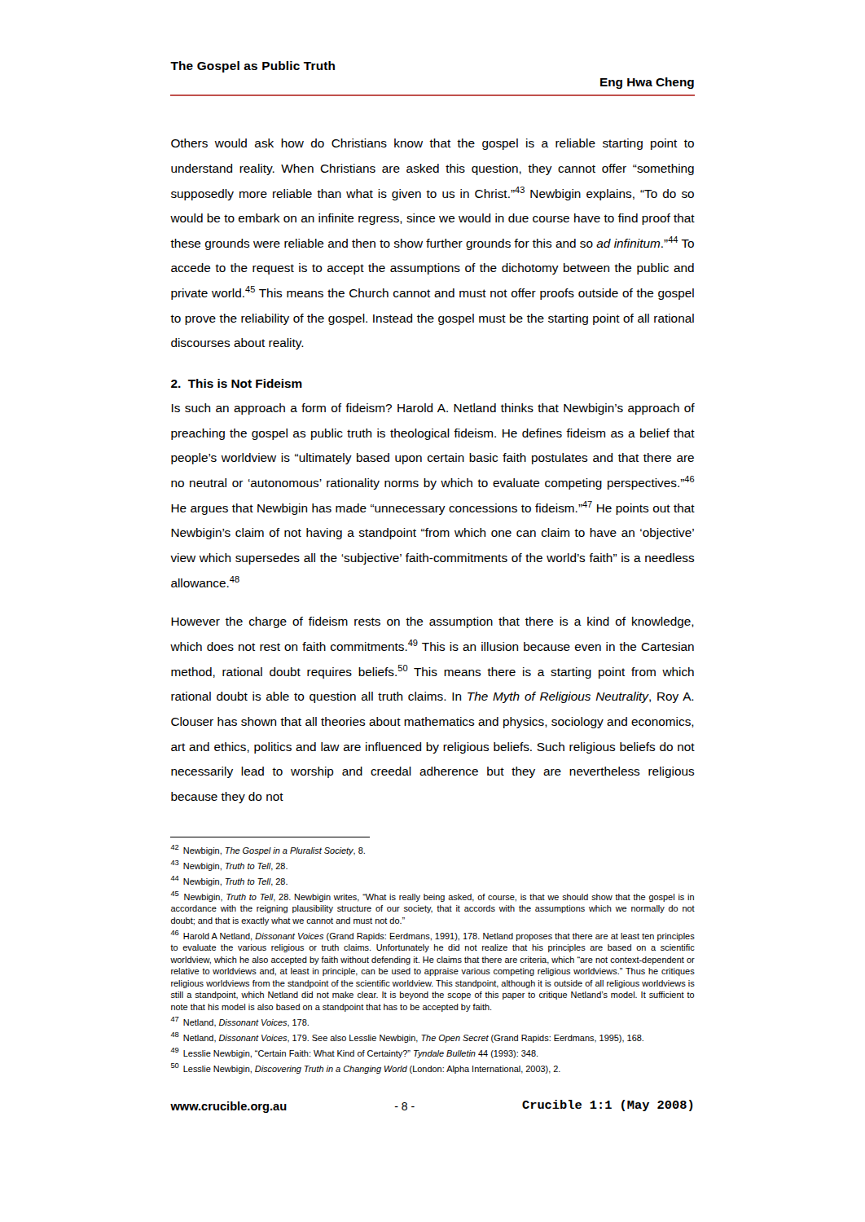The Gospel as Public Truth
Eng Hwa Cheng
Others would ask how do Christians know that the gospel is a reliable starting point to understand reality. When Christians are asked this question, they cannot offer “something supposedly more reliable than what is given to us in Christ.”43 Newbigin explains, “To do so would be to embark on an infinite regress, since we would in due course have to find proof that these grounds were reliable and then to show further grounds for this and so ad infinitum.”44 To accede to the request is to accept the assumptions of the dichotomy between the public and private world.45 This means the Church cannot and must not offer proofs outside of the gospel to prove the reliability of the gospel. Instead the gospel must be the starting point of all rational discourses about reality.
2. This is Not Fideism
Is such an approach a form of fideism? Harold A. Netland thinks that Newbigin’s approach of preaching the gospel as public truth is theological fideism. He defines fideism as a belief that people’s worldview is “ultimately based upon certain basic faith postulates and that there are no neutral or ‘autonomous’ rationality norms by which to evaluate competing perspectives.”46 He argues that Newbigin has made “unnecessary concessions to fideism.”47 He points out that Newbigin’s claim of not having a standpoint “from which one can claim to have an ‘objective’ view which supersedes all the ‘subjective’ faith-commitments of the world’s faith” is a needless allowance.48
However the charge of fideism rests on the assumption that there is a kind of knowledge, which does not rest on faith commitments.49 This is an illusion because even in the Cartesian method, rational doubt requires beliefs.50 This means there is a starting point from which rational doubt is able to question all truth claims. In The Myth of Religious Neutrality, Roy A. Clouser has shown that all theories about mathematics and physics, sociology and economics, art and ethics, politics and law are influenced by religious beliefs. Such religious beliefs do not necessarily lead to worship and creedal adherence but they are nevertheless religious because they do not
42 Newbigin, The Gospel in a Pluralist Society, 8.
43 Newbigin, Truth to Tell, 28.
44 Newbigin, Truth to Tell, 28.
45 Newbigin, Truth to Tell, 28. Newbigin writes, “What is really being asked, of course, is that we should show that the gospel is in accordance with the reigning plausibility structure of our society, that it accords with the assumptions which we normally do not doubt; and that is exactly what we cannot and must not do.”
46 Harold A Netland, Dissonant Voices (Grand Rapids: Eerdmans, 1991), 178. Netland proposes that there are at least ten principles to evaluate the various religious or truth claims. Unfortunately he did not realize that his principles are based on a scientific worldview, which he also accepted by faith without defending it. He claims that there are criteria, which “are not context-dependent or relative to worldviews and, at least in principle, can be used to appraise various competing religious worldviews.” Thus he critiques religious worldviews from the standpoint of the scientific worldview. This standpoint, although it is outside of all religious worldviews is still a standpoint, which Netland did not make clear. It is beyond the scope of this paper to critique Netland’s model. It sufficient to note that his model is also based on a standpoint that has to be accepted by faith.
47 Netland, Dissonant Voices, 178.
48 Netland, Dissonant Voices, 179. See also Lesslie Newbigin, The Open Secret (Grand Rapids: Eerdmans, 1995), 168.
49 Lesslie Newbigin, “Certain Faith: What Kind of Certainty?” Tyndale Bulletin 44 (1993): 348.
50 Lesslie Newbigin, Discovering Truth in a Changing World (London: Alpha International, 2003), 2.
www.crucible.org.au
- 8 -
Crucible 1:1 (May 2008)